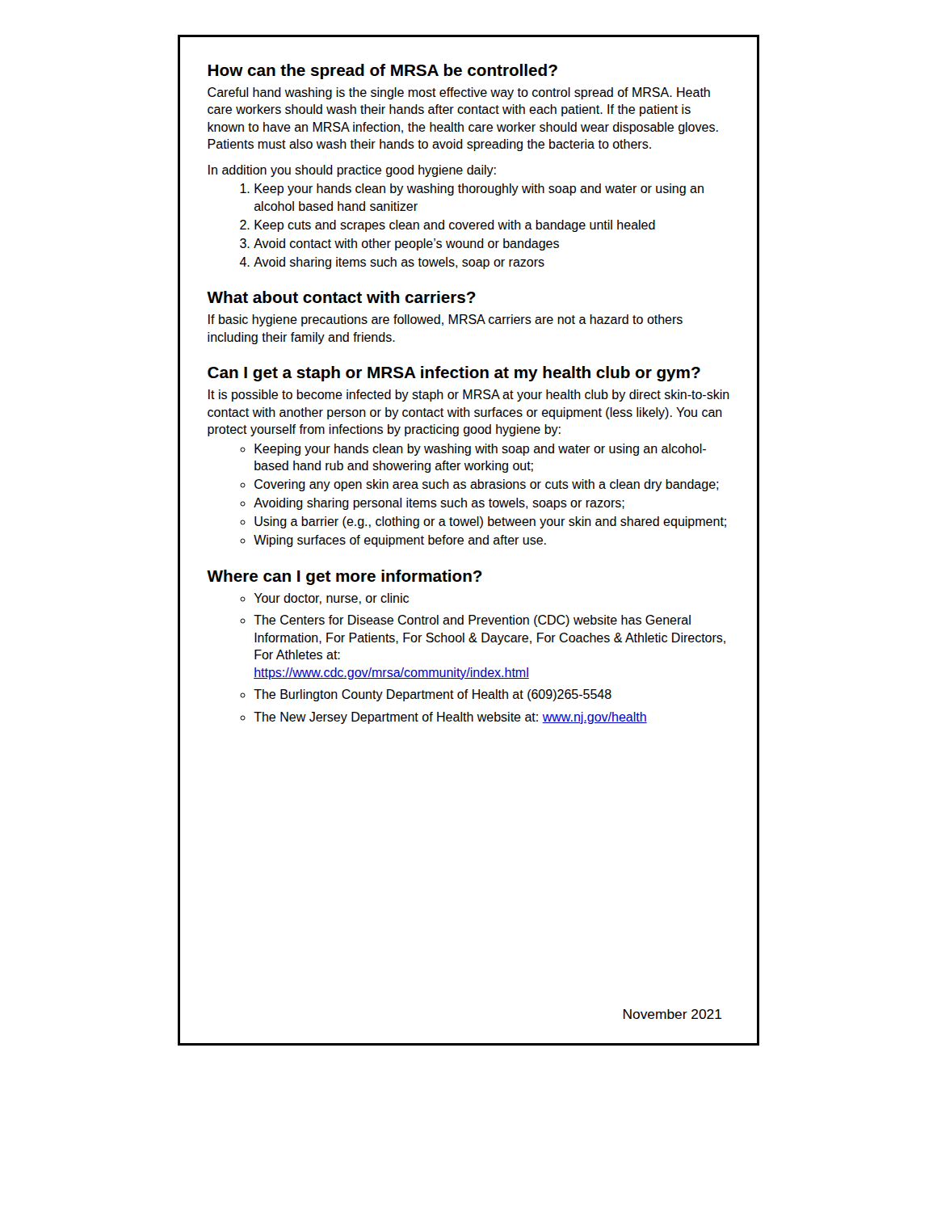How can the spread of MRSA be controlled?
Careful hand washing is the single most effective way to control spread of MRSA. Heath care workers should wash their hands after contact with each patient. If the patient is known to have an MRSA infection, the health care worker should wear disposable gloves. Patients must also wash their hands to avoid spreading the bacteria to others.
In addition you should practice good hygiene daily:
Keep your hands clean by washing thoroughly with soap and water or using an alcohol based hand sanitizer
Keep cuts and scrapes clean and covered with a bandage until healed
Avoid contact with other people’s wound or bandages
Avoid sharing items such as towels, soap or razors
What about contact with carriers?
If basic hygiene precautions are followed, MRSA carriers are not a hazard to others including their family and friends.
Can I get a staph or MRSA infection at my health club or gym?
It is possible to become infected by staph or MRSA at your health club by direct skin-to-skin contact with another person or by contact with surfaces or equipment (less likely). You can protect yourself from infections by practicing good hygiene by:
Keeping your hands clean by washing with soap and water or using an alcohol-based hand rub and showering after working out;
Covering any open skin area such as abrasions or cuts with a clean dry bandage;
Avoiding sharing personal items such as towels, soaps or razors;
Using a barrier (e.g., clothing or a towel) between your skin and shared equipment;
Wiping surfaces of equipment before and after use.
Where can I get more information?
Your doctor, nurse, or clinic
The Centers for Disease Control and Prevention (CDC) website has General Information, For Patients, For School & Daycare, For Coaches & Athletic Directors, For Athletes at:
https://www.cdc.gov/mrsa/community/index.html
The Burlington County Department of Health at (609)265-5548
The New Jersey Department of Health website at: www.nj.gov/health
November 2021